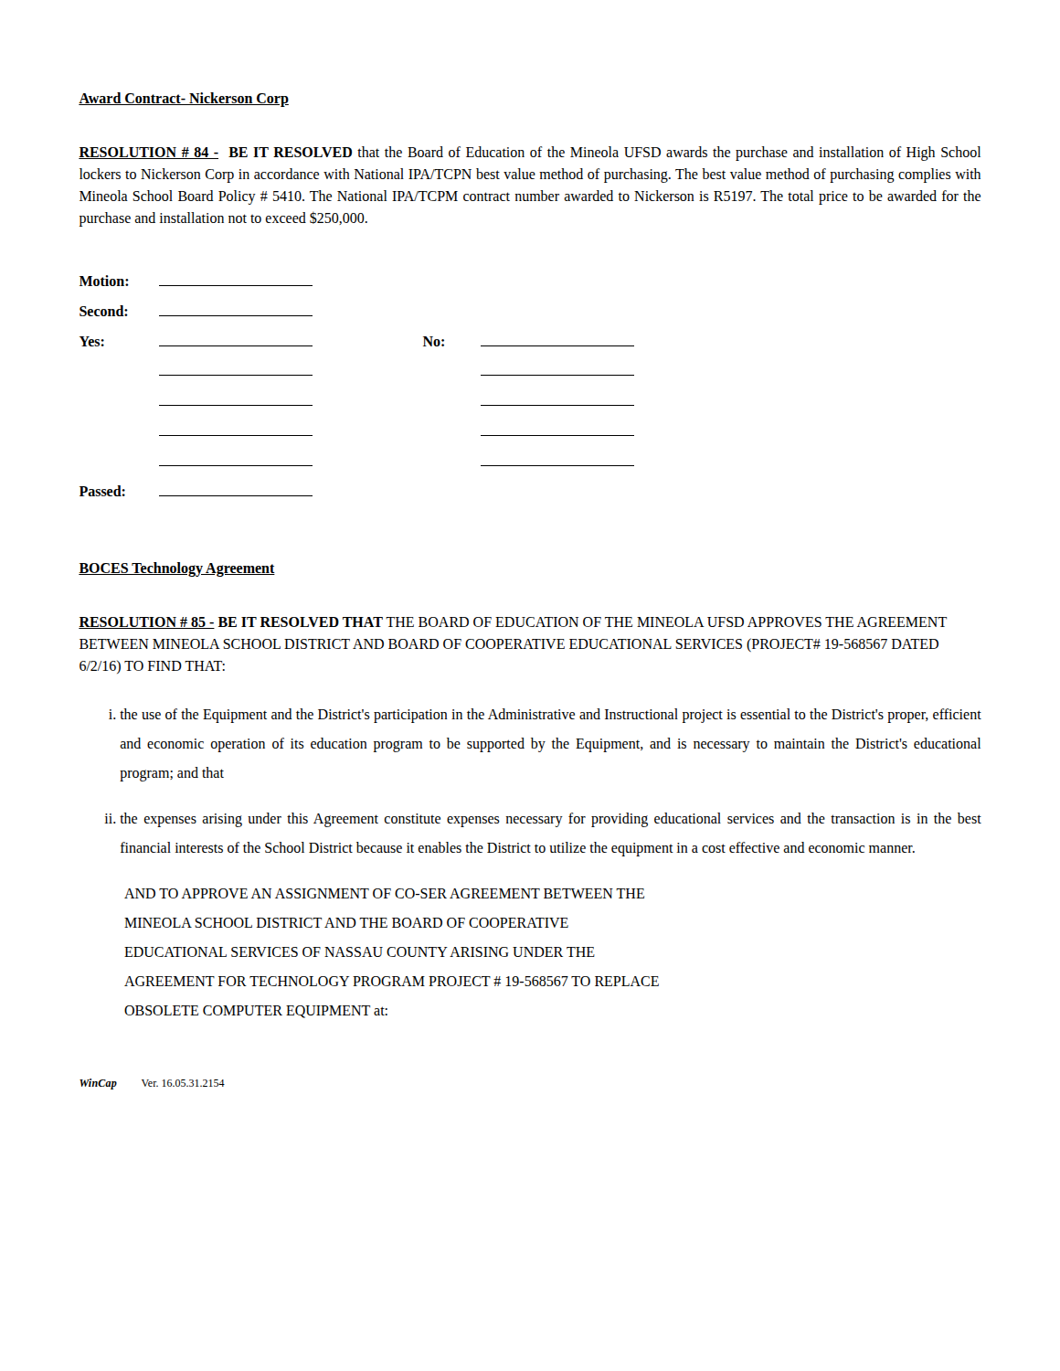Award Contract- Nickerson Corp
RESOLUTION # 84 - BE IT RESOLVED that the Board of Education of the Mineola UFSD awards the purchase and installation of High School lockers to Nickerson Corp in accordance with National IPA/TCPN best value method of purchasing. The best value method of purchasing complies with Mineola School Board Policy # 5410. The National IPA/TCPM contract number awarded to Nickerson is R5197. The total price to be awarded for the purchase and installation not to exceed $250,000.
| Motion: | | | | |
| Second: | | | | |
| Yes: | | | No: | |
| Passed: | | | | |
BOCES Technology Agreement
RESOLUTION # 85 - BE IT RESOLVED THAT THE BOARD OF EDUCATION OF THE MINEOLA UFSD APPROVES THE AGREEMENT BETWEEN MINEOLA SCHOOL DISTRICT AND BOARD OF COOPERATIVE EDUCATIONAL SERVICES (PROJECT# 19-568567 DATED 6/2/16) TO FIND THAT:
the use of the Equipment and the District's participation in the Administrative and Instructional project is essential to the District's proper, efficient and economic operation of its education program to be supported by the Equipment, and is necessary to maintain the District's educational program; and that
the expenses arising under this Agreement constitute expenses necessary for providing educational services and the transaction is in the best financial interests of the School District because it enables the District to utilize the equipment in a cost effective and economic manner.
AND TO APPROVE AN ASSIGNMENT OF CO-SER AGREEMENT BETWEEN THE
MINEOLA SCHOOL DISTRICT AND THE BOARD OF COOPERATIVE
EDUCATIONAL SERVICES OF NASSAU COUNTY ARISING UNDER THE
AGREEMENT FOR TECHNOLOGY PROGRAM PROJECT # 19-568567 TO REPLACE
OBSOLETE COMPUTER EQUIPMENT at:
WinCap Ver. 16.05.31.2154